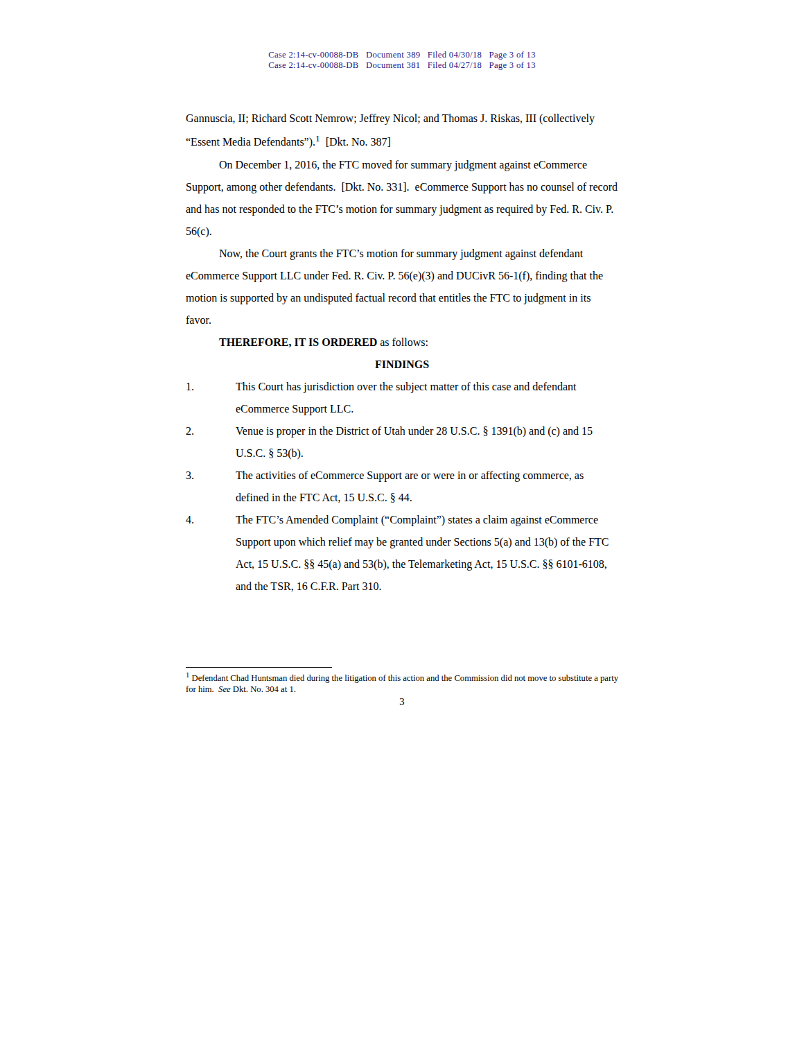Case 2:14-cv-00088-DB Document 389 Filed 04/30/18 Page 3 of 13
Case 2:14-cv-00088-DB Document 381 Filed 04/27/18 Page 3 of 13
Gannuscia, II; Richard Scott Nemrow; Jeffrey Nicol; and Thomas J. Riskas, III (collectively
“Essent Media Defendants”).1 [Dkt. No. 387]
On December 1, 2016, the FTC moved for summary judgment against eCommerce
Support, among other defendants. [Dkt. No. 331]. eCommerce Support has no counsel of record
and has not responded to the FTC’s motion for summary judgment as required by Fed. R. Civ. P.
56(c).
Now, the Court grants the FTC’s motion for summary judgment against defendant
eCommerce Support LLC under Fed. R. Civ. P. 56(e)(3) and DUCivR 56-1(f), finding that the
motion is supported by an undisputed factual record that entitles the FTC to judgment in its
favor.
THEREFORE, IT IS ORDERED as follows:
FINDINGS
This Court has jurisdiction over the subject matter of this case and defendant eCommerce Support LLC.
Venue is proper in the District of Utah under 28 U.S.C. § 1391(b) and (c) and 15 U.S.C. § 53(b).
The activities of eCommerce Support are or were in or affecting commerce, as defined in the FTC Act, 15 U.S.C. § 44.
The FTC’s Amended Complaint (“Complaint”) states a claim against eCommerce Support upon which relief may be granted under Sections 5(a) and 13(b) of the FTC Act, 15 U.S.C. §§ 45(a) and 53(b), the Telemarketing Act, 15 U.S.C. §§ 6101-6108, and the TSR, 16 C.F.R. Part 310.
1 Defendant Chad Huntsman died during the litigation of this action and the Commission did not move to substitute a party for him. See Dkt. No. 304 at 1.
3